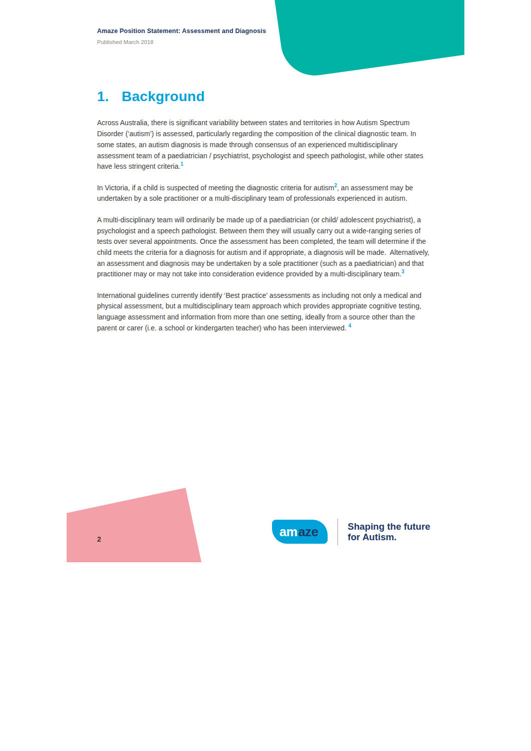Amaze Position Statement: Assessment and Diagnosis
Published March 2018
1. Background
Across Australia, there is significant variability between states and territories in how Autism Spectrum Disorder (‘autism’) is assessed, particularly regarding the composition of the clinical diagnostic team. In some states, an autism diagnosis is made through consensus of an experienced multidisciplinary assessment team of a paediatrician / psychiatrist, psychologist and speech pathologist, while other states have less stringent criteria.1
In Victoria, if a child is suspected of meeting the diagnostic criteria for autism2, an assessment may be undertaken by a sole practitioner or a multi-disciplinary team of professionals experienced in autism.
A multi-disciplinary team will ordinarily be made up of a paediatrician (or child/ adolescent psychiatrist), a psychologist and a speech pathologist. Between them they will usually carry out a wide-ranging series of tests over several appointments. Once the assessment has been completed, the team will determine if the child meets the criteria for a diagnosis for autism and if appropriate, a diagnosis will be made. Alternatively, an assessment and diagnosis may be undertaken by a sole practitioner (such as a paediatrician) and that practitioner may or may not take into consideration evidence provided by a multi-disciplinary team.3
International guidelines currently identify ‘Best practice’ assessments as including not only a medical and physical assessment, but a multidisciplinary team approach which provides appropriate cognitive testing, language assessment and information from more than one setting, ideally from a source other than the parent or carer (i.e. a school or kindergarten teacher) who has been interviewed. 4
2
am aze
Shaping the future
for Autism.